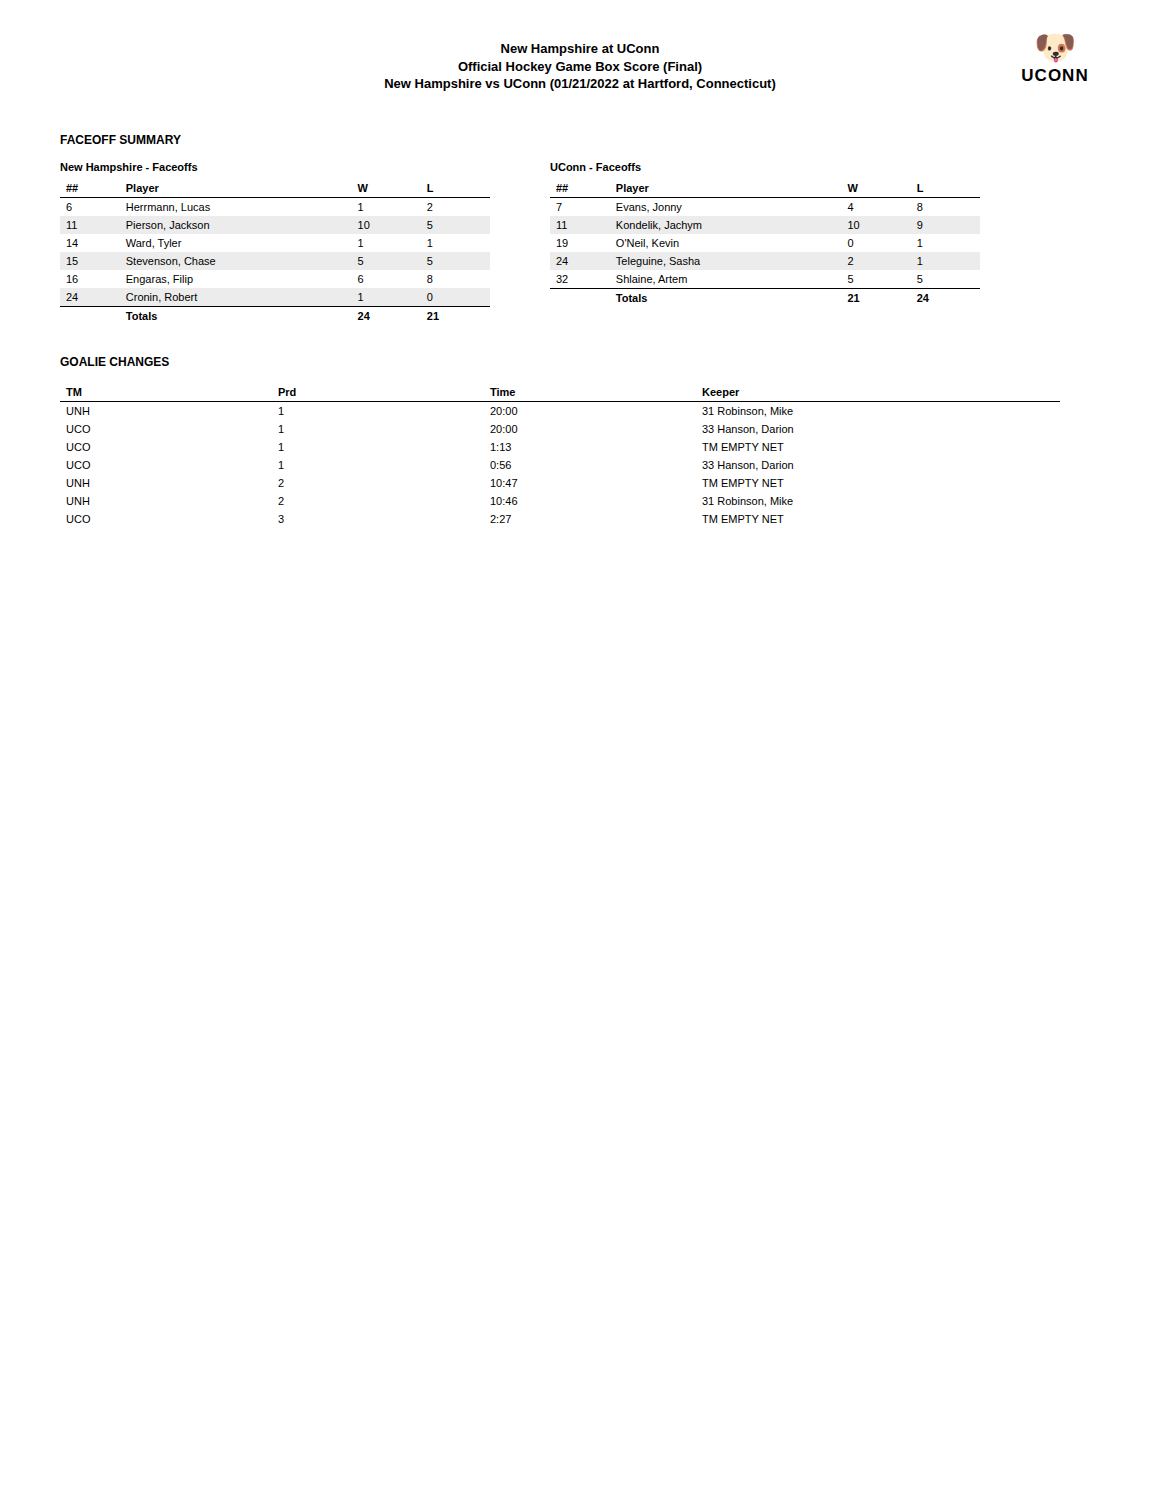🐶
UCONN
New Hampshire at UConn
Official Hockey Game Box Score (Final)
New Hampshire vs UConn (01/21/2022 at Hartford, Connecticut)
FACEOFF SUMMARY
New Hampshire - Faceoffs
| ## | Player | W | L |
| --- | --- | --- | --- |
| 6 | Herrmann, Lucas | 1 | 2 |
| 11 | Pierson, Jackson | 10 | 5 |
| 14 | Ward, Tyler | 1 | 1 |
| 15 | Stevenson, Chase | 5 | 5 |
| 16 | Engaras, Filip | 6 | 8 |
| 24 | Cronin, Robert | 1 | 0 |
| | Totals | 24 | 21 |
UConn - Faceoffs
| ## | Player | W | L |
| --- | --- | --- | --- |
| 7 | Evans, Jonny | 4 | 8 |
| 11 | Kondelik, Jachym | 10 | 9 |
| 19 | O'Neil, Kevin | 0 | 1 |
| 24 | Teleguine, Sasha | 2 | 1 |
| 32 | Shlaine, Artem | 5 | 5 |
| | Totals | 21 | 24 |
GOALIE CHANGES
| TM | Prd | Time | Keeper |
| --- | --- | --- | --- |
| UNH | 1 | 20:00 | 31 Robinson, Mike |
| UCO | 1 | 20:00 | 33 Hanson, Darion |
| UCO | 1 | 1:13 | TM EMPTY NET |
| UCO | 1 | 0:56 | 33 Hanson, Darion |
| UNH | 2 | 10:47 | TM EMPTY NET |
| UNH | 2 | 10:46 | 31 Robinson, Mike |
| UCO | 3 | 2:27 | TM EMPTY NET |